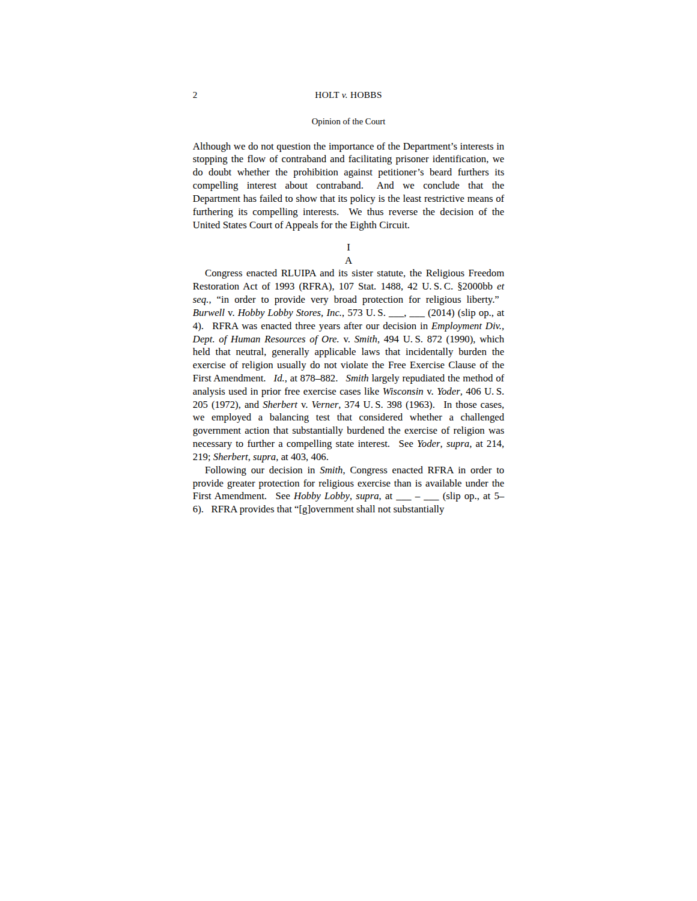2
HOLT v. HOBBS
Opinion of the Court
Although we do not question the importance of the De­partment’s interests in stopping the flow of contraband and facilitating prisoner identification, we do doubt whether the prohibition against petitioner’s beard furthers its compelling interest about contraband.  And we con­clude that the Department has failed to show that its policy is the least restrictive means of furthering its com­pelling interests.  We thus reverse the decision of the United States Court of Appeals for the Eighth Circuit.
I
A
Congress enacted RLUIPA and its sister statute, the Religious Freedom Restoration Act of 1993 (RFRA), 107 Stat. 1488, 42 U. S. C. §2000bb et seq., “in order to provide very broad protection for religious liberty.”  Burwell v. Hobby Lobby Stores, Inc., 573 U. S. ___, ___ (2014) (slip op., at 4).  RFRA was enacted three years after our deci­sion in Employment Div., Dept. of Human Resources of Ore. v. Smith, 494 U. S. 872 (1990), which held that neu­tral, generally applicable laws that incidentally burden the exercise of religion usually do not violate the Free Exercise Clause of the First Amendment.  Id., at 878–882.  Smith largely repudiated the method of analysis used in prior free exercise cases like Wisconsin v. Yoder, 406 U. S. 205 (1972), and Sherbert v. Verner, 374 U. S. 398 (1963).  In those cases, we employed a balancing test that consid­ered whether a challenged government action that sub­stantially burdened the exercise of religion was necessary to further a compelling state interest.  See Yoder, supra, at 214, 219; Sherbert, supra, at 403, 406.
Following our decision in Smith, Congress enacted RFRA in order to provide greater protection for religious exercise than is available under the First Amendment.  See Hobby Lobby, supra, at ___ – ___ (slip op., at 5–6).  RFRA provides that “[g]overnment shall not substantially